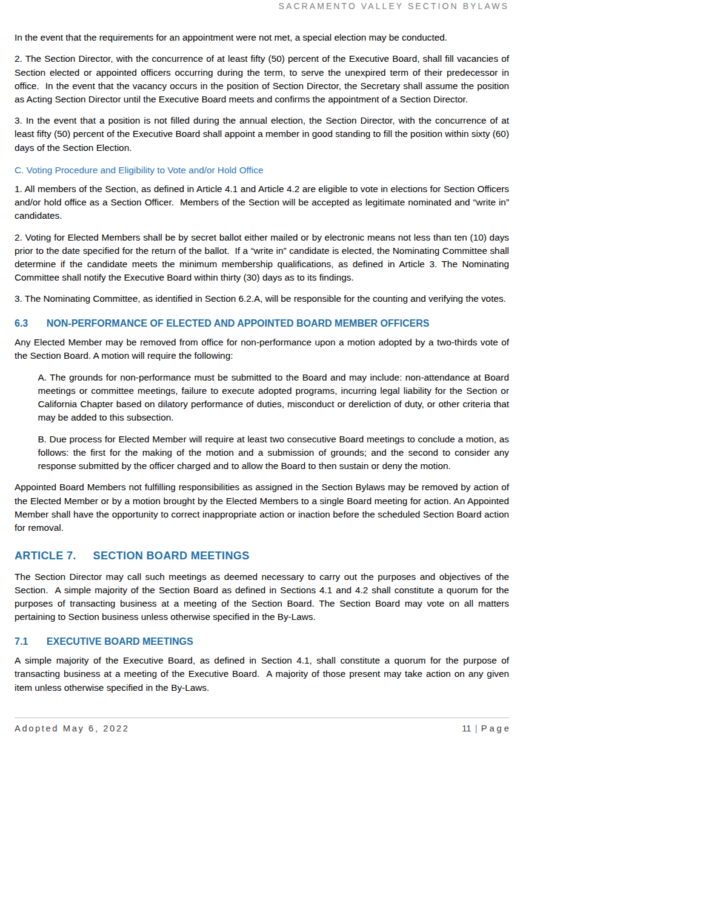Sacramento Valley Section Bylaws
In the event that the requirements for an appointment were not met, a special election may be conducted.
2. The Section Director, with the concurrence of at least fifty (50) percent of the Executive Board, shall fill vacancies of Section elected or appointed officers occurring during the term, to serve the unexpired term of their predecessor in office. In the event that the vacancy occurs in the position of Section Director, the Secretary shall assume the position as Acting Section Director until the Executive Board meets and confirms the appointment of a Section Director.
3. In the event that a position is not filled during the annual election, the Section Director, with the concurrence of at least fifty (50) percent of the Executive Board shall appoint a member in good standing to fill the position within sixty (60) days of the Section Election.
C. Voting Procedure and Eligibility to Vote and/or Hold Office
1. All members of the Section, as defined in Article 4.1 and Article 4.2 are eligible to vote in elections for Section Officers and/or hold office as a Section Officer. Members of the Section will be accepted as legitimate nominated and “write in” candidates.
2. Voting for Elected Members shall be by secret ballot either mailed or by electronic means not less than ten (10) days prior to the date specified for the return of the ballot. If a “write in” candidate is elected, the Nominating Committee shall determine if the candidate meets the minimum membership qualifications, as defined in Article 3. The Nominating Committee shall notify the Executive Board within thirty (30) days as to its findings.
3. The Nominating Committee, as identified in Section 6.2.A, will be responsible for the counting and verifying the votes.
6.3 NON-PERFORMANCE OF ELECTED AND APPOINTED BOARD MEMBER OFFICERS
Any Elected Member may be removed from office for non-performance upon a motion adopted by a two-thirds vote of the Section Board. A motion will require the following:
A. The grounds for non-performance must be submitted to the Board and may include: non-attendance at Board meetings or committee meetings, failure to execute adopted programs, incurring legal liability for the Section or California Chapter based on dilatory performance of duties, misconduct or dereliction of duty, or other criteria that may be added to this subsection.
B. Due process for Elected Member will require at least two consecutive Board meetings to conclude a motion, as follows: the first for the making of the motion and a submission of grounds; and the second to consider any response submitted by the officer charged and to allow the Board to then sustain or deny the motion.
Appointed Board Members not fulfilling responsibilities as assigned in the Section Bylaws may be removed by action of the Elected Member or by a motion brought by the Elected Members to a single Board meeting for action. An Appointed Member shall have the opportunity to correct inappropriate action or inaction before the scheduled Section Board action for removal.
ARTICLE 7. SECTION BOARD MEETINGS
The Section Director may call such meetings as deemed necessary to carry out the purposes and objectives of the Section. A simple majority of the Section Board as defined in Sections 4.1 and 4.2 shall constitute a quorum for the purposes of transacting business at a meeting of the Section Board. The Section Board may vote on all matters pertaining to Section business unless otherwise specified in the By-Laws.
7.1 EXECUTIVE BOARD MEETINGS
A simple majority of the Executive Board, as defined in Section 4.1, shall constitute a quorum for the purpose of transacting business at a meeting of the Executive Board. A majority of those present may take action on any given item unless otherwise specified in the By-Laws.
Adopted May 6, 2022 11 | P a g e